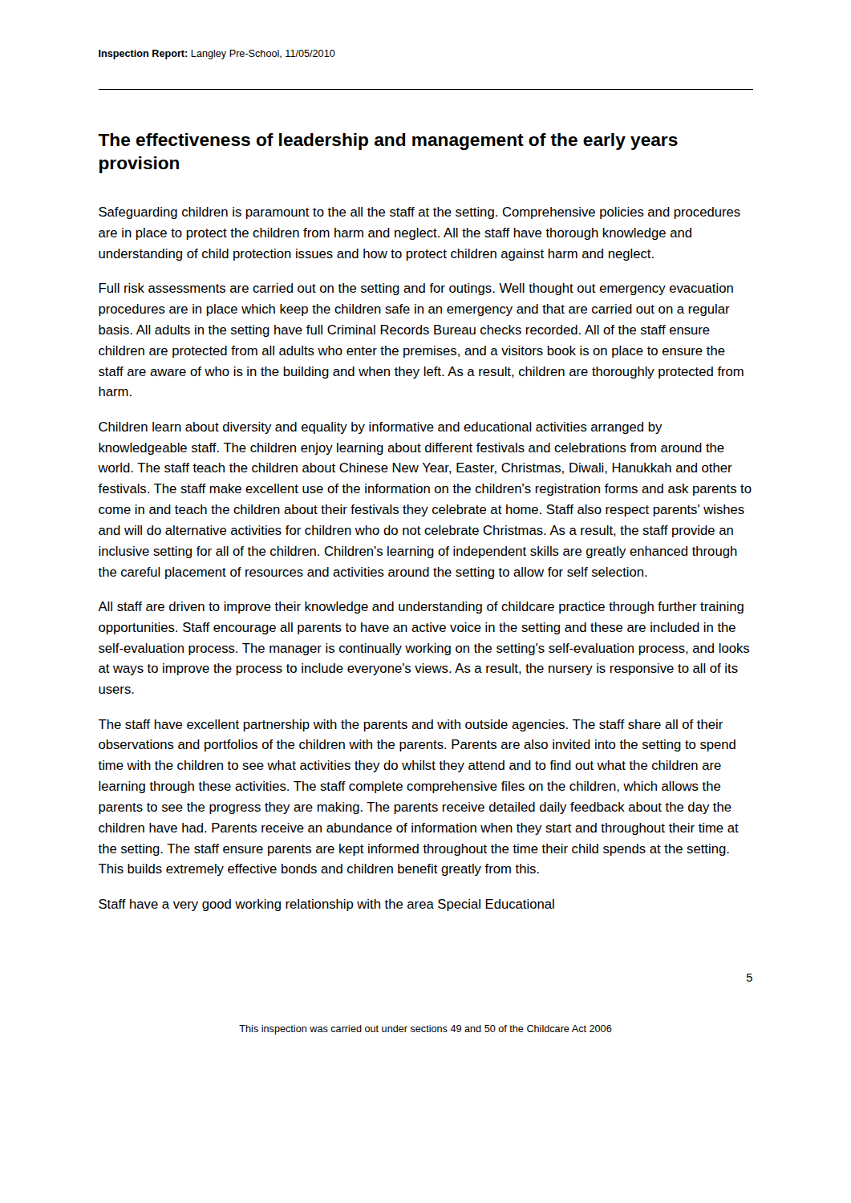Inspection Report: Langley Pre-School, 11/05/2010
The effectiveness of leadership and management of the early years provision
Safeguarding children is paramount to the all the staff at the setting. Comprehensive policies and procedures are in place to protect the children from harm and neglect. All the staff have thorough knowledge and understanding of child protection issues and how to protect children against harm and neglect.
Full risk assessments are carried out on the setting and for outings. Well thought out emergency evacuation procedures are in place which keep the children safe in an emergency and that are carried out on a regular basis. All adults in the setting have full Criminal Records Bureau checks recorded. All of the staff ensure children are protected from all adults who enter the premises, and a visitors book is on place to ensure the staff are aware of who is in the building and when they left. As a result, children are thoroughly protected from harm.
Children learn about diversity and equality by informative and educational activities arranged by knowledgeable staff. The children enjoy learning about different festivals and celebrations from around the world. The staff teach the children about Chinese New Year, Easter, Christmas, Diwali, Hanukkah and other festivals. The staff make excellent use of the information on the children's registration forms and ask parents to come in and teach the children about their festivals they celebrate at home. Staff also respect parents' wishes and will do alternative activities for children who do not celebrate Christmas. As a result, the staff provide an inclusive setting for all of the children. Children's learning of independent skills are greatly enhanced through the careful placement of resources and activities around the setting to allow for self selection.
All staff are driven to improve their knowledge and understanding of childcare practice through further training opportunities. Staff encourage all parents to have an active voice in the setting and these are included in the self-evaluation process. The manager is continually working on the setting's self-evaluation process, and looks at ways to improve the process to include everyone's views. As a result, the nursery is responsive to all of its users.
The staff have excellent partnership with the parents and with outside agencies. The staff share all of their observations and portfolios of the children with the parents. Parents are also invited into the setting to spend time with the children to see what activities they do whilst they attend and to find out what the children are learning through these activities. The staff complete comprehensive files on the children, which allows the parents to see the progress they are making. The parents receive detailed daily feedback about the day the children have had. Parents receive an abundance of information when they start and throughout their time at the setting. The staff ensure parents are kept informed throughout the time their child spends at the setting. This builds extremely effective bonds and children benefit greatly from this.
Staff have a very good working relationship with the area Special Educational
5
This inspection was carried out under sections 49 and 50 of the Childcare Act 2006